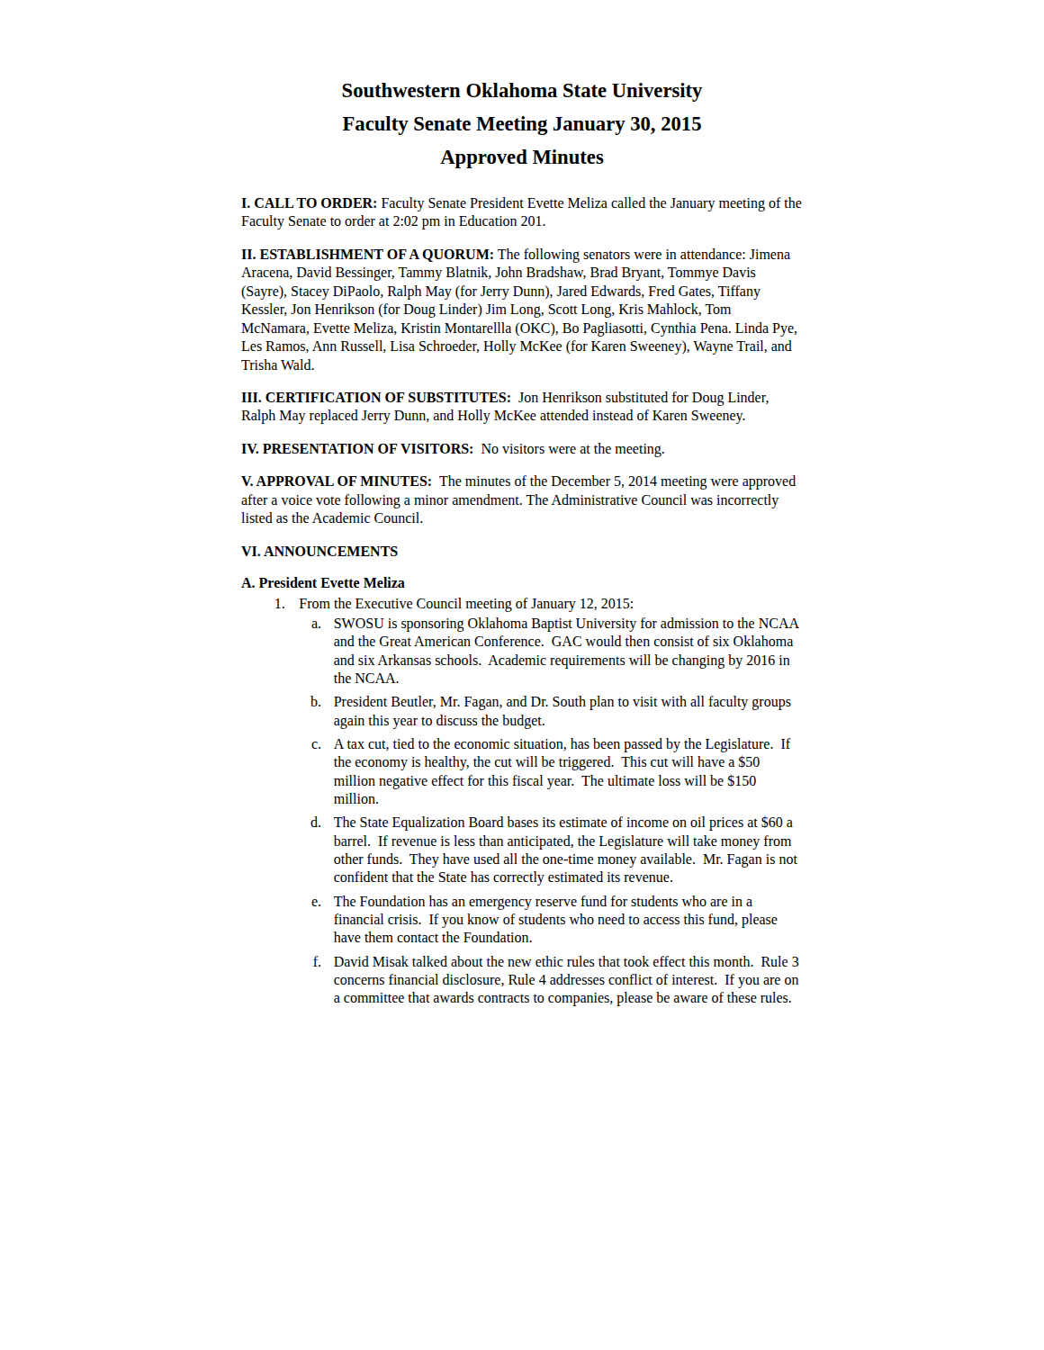Southwestern Oklahoma State University
Faculty Senate Meeting January 30, 2015
Approved Minutes
I. CALL TO ORDER: Faculty Senate President Evette Meliza called the January meeting of the Faculty Senate to order at 2:02 pm in Education 201.
II. ESTABLISHMENT OF A QUORUM: The following senators were in attendance: Jimena Aracena, David Bessinger, Tammy Blatnik, John Bradshaw, Brad Bryant, Tommye Davis (Sayre), Stacey DiPaolo, Ralph May (for Jerry Dunn), Jared Edwards, Fred Gates, Tiffany Kessler, Jon Henrikson (for Doug Linder) Jim Long, Scott Long, Kris Mahlock, Tom McNamara, Evette Meliza, Kristin Montarellla (OKC), Bo Pagliasotti, Cynthia Pena. Linda Pye, Les Ramos, Ann Russell, Lisa Schroeder, Holly McKee (for Karen Sweeney), Wayne Trail, and Trisha Wald.
III. CERTIFICATION OF SUBSTITUTES: Jon Henrikson substituted for Doug Linder, Ralph May replaced Jerry Dunn, and Holly McKee attended instead of Karen Sweeney.
IV. PRESENTATION OF VISITORS: No visitors were at the meeting.
V. APPROVAL OF MINUTES: The minutes of the December 5, 2014 meeting were approved after a voice vote following a minor amendment. The Administrative Council was incorrectly listed as the Academic Council.
VI. ANNOUNCEMENTS
A. President Evette Meliza
From the Executive Council meeting of January 12, 2015:
SWOSU is sponsoring Oklahoma Baptist University for admission to the NCAA and the Great American Conference. GAC would then consist of six Oklahoma and six Arkansas schools. Academic requirements will be changing by 2016 in the NCAA.
President Beutler, Mr. Fagan, and Dr. South plan to visit with all faculty groups again this year to discuss the budget.
A tax cut, tied to the economic situation, has been passed by the Legislature. If the economy is healthy, the cut will be triggered. This cut will have a $50 million negative effect for this fiscal year. The ultimate loss will be $150 million.
The State Equalization Board bases its estimate of income on oil prices at $60 a barrel. If revenue is less than anticipated, the Legislature will take money from other funds. They have used all the one-time money available. Mr. Fagan is not confident that the State has correctly estimated its revenue.
The Foundation has an emergency reserve fund for students who are in a financial crisis. If you know of students who need to access this fund, please have them contact the Foundation.
David Misak talked about the new ethic rules that took effect this month. Rule 3 concerns financial disclosure, Rule 4 addresses conflict of interest. If you are on a committee that awards contracts to companies, please be aware of these rules.